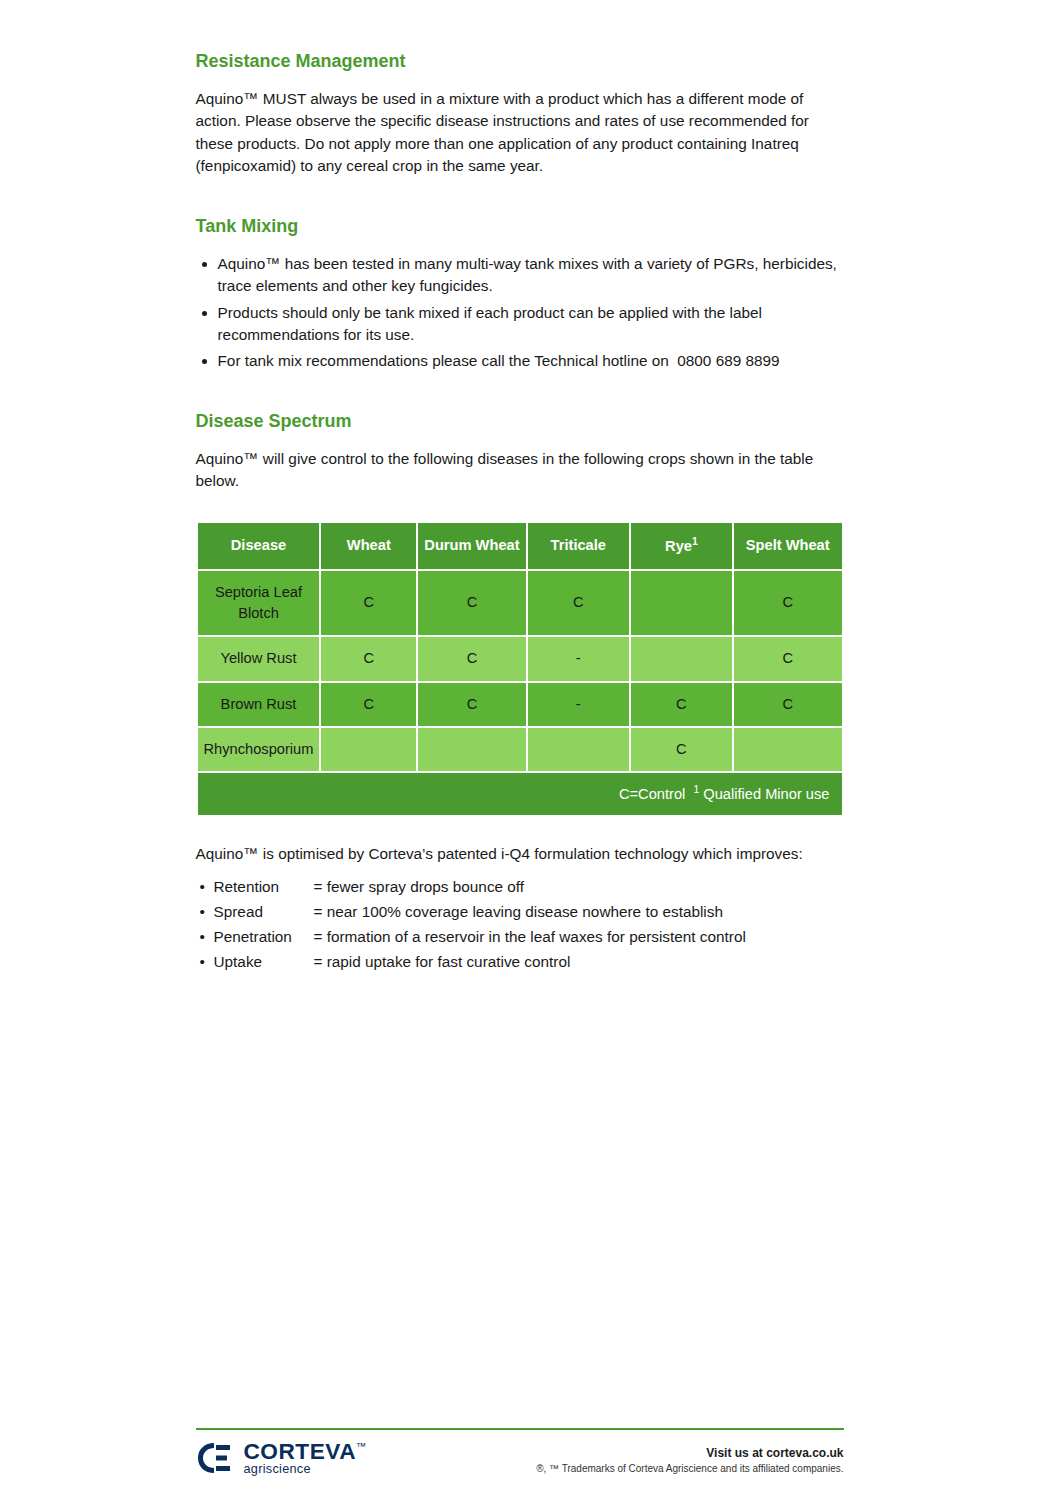Resistance Management
Aquino™ MUST always be used in a mixture with a product which has a different mode of action. Please observe the specific disease instructions and rates of use recommended for these products. Do not apply more than one application of any product containing Inatreq (fenpicoxamid) to any cereal crop in the same year.
Tank Mixing
Aquino™ has been tested in many multi-way tank mixes with a variety of PGRs, herbicides, trace elements and other key fungicides.
Products should only be tank mixed if each product can be applied with the label recommendations for its use.
For tank mix recommendations please call the Technical hotline on 0800 689 8899
Disease Spectrum
Aquino™ will give control to the following diseases in the following crops shown in the table below.
| Disease | Wheat | Durum Wheat | Triticale | Rye 1 | Spelt Wheat |
| --- | --- | --- | --- | --- | --- |
| Septoria Leaf Blotch | C | C | C | | C |
| Yellow Rust | C | C | - | | C |
| Brown Rust | C | C | - | C | C |
| Rhynchosporium | | | | C | |
| C=Control 1 Qualified Minor use |
Aquino™ is optimised by Corteva’s patented i-Q4 formulation technology which improves:
Retention= fewer spray drops bounce off
Spread= near 100% coverage leaving disease nowhere to establish
Penetration= formation of a reservoir in the leaf waxes for persistent control
Uptake= rapid uptake for fast curative control
CORTEVA™
agriscience
Visit us at corteva.co.uk
®, ™ Trademarks of Corteva Agriscience and its affiliated companies.